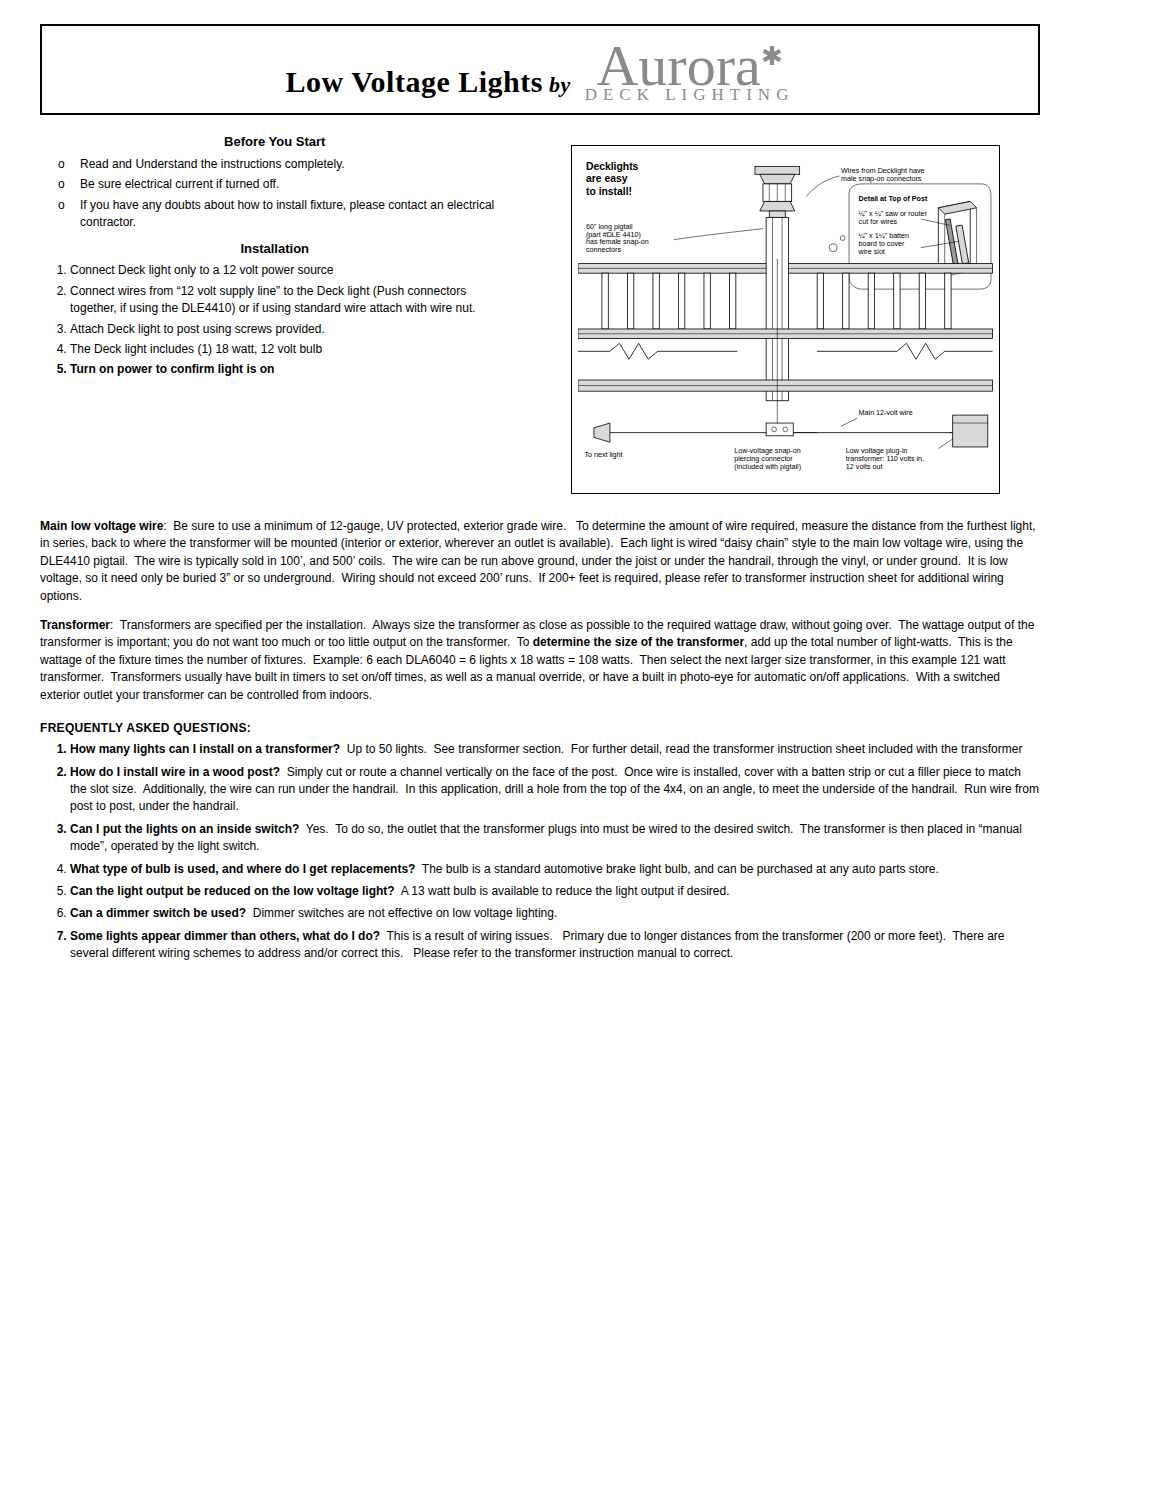Low Voltage Lights by
Aurora✱
DECK LIGHTING
Before You Start
Read and Understand the instructions completely.
Be sure electrical current if turned off.
If you have any doubts about how to install fixture, please contact an electrical contractor.
Installation
Connect Deck light only to a 12 volt power source
Connect wires from “12 volt supply line” to the Deck light (Push connectors together, if using the DLE4410) or if using standard wire attach with wire nut.
Attach Deck light to post using screws provided.
The Deck light includes (1) 18 watt, 12 volt bulb
Turn on power to confirm light is on
Decklights are easy to install Illustration of a deck railing with a post-mounted low voltage light, a 60 inch pigtail with snap-on connectors, a detail callout at the top of the post showing a saw or router cut for wires and a batten board to cover the wire slot, a main 12-volt wire running to a low voltage plug-in transformer with 110 volts in and 12 volts out, and a low-voltage snap-on piercing connector included with the pigtail. Decklights are easy to install! Wires from Decklight have male snap-on connectors Detail at Top of Post ¼" x ¼" saw or router cut for wires ¼" x 1¼" batten board to cover wire slot 60" long pigtail (part #DLE 4410) has female snap-on connectors Main 12-volt wire To next light Low-voltage snap-on piercing connector (included with pigtail) Low voltage plug-in transformer: 110 volts in, 12 volts out
Main low voltage wire: Be sure to use a minimum of 12-gauge, UV protected, exterior grade wire. To determine the amount of wire required, measure the distance from the furthest light, in series, back to where the transformer will be mounted (interior or exterior, wherever an outlet is available). Each light is wired “daisy chain” style to the main low voltage wire, using the DLE4410 pigtail. The wire is typically sold in 100’, and 500’ coils. The wire can be run above ground, under the joist or under the handrail, through the vinyl, or under ground. It is low voltage, so it need only be buried 3” or so underground. Wiring should not exceed 200’ runs. If 200+ feet is required, please refer to transformer instruction sheet for additional wiring options.
Transformer: Transformers are specified per the installation. Always size the transformer as close as possible to the required wattage draw, without going over. The wattage output of the transformer is important; you do not want too much or too little output on the transformer. To determine the size of the transformer, add up the total number of light-watts. This is the wattage of the fixture times the number of fixtures. Example: 6 each DLA6040 = 6 lights x 18 watts = 108 watts. Then select the next larger size transformer, in this example 121 watt transformer. Transformers usually have built in timers to set on/off times, as well as a manual override, or have a built in photo-eye for automatic on/off applications. With a switched exterior outlet your transformer can be controlled from indoors.
FREQUENTLY ASKED QUESTIONS:
How many lights can I install on a transformer? Up to 50 lights. See transformer section. For further detail, read the transformer instruction sheet included with the transformer
How do I install wire in a wood post? Simply cut or route a channel vertically on the face of the post. Once wire is installed, cover with a batten strip or cut a filler piece to match the slot size. Additionally, the wire can run under the handrail. In this application, drill a hole from the top of the 4x4, on an angle, to meet the underside of the handrail. Run wire from post to post, under the handrail.
Can I put the lights on an inside switch? Yes. To do so, the outlet that the transformer plugs into must be wired to the desired switch. The transformer is then placed in “manual mode”, operated by the light switch.
What type of bulb is used, and where do I get replacements? The bulb is a standard automotive brake light bulb, and can be purchased at any auto parts store.
Can the light output be reduced on the low voltage light? A 13 watt bulb is available to reduce the light output if desired.
Can a dimmer switch be used? Dimmer switches are not effective on low voltage lighting.
Some lights appear dimmer than others, what do I do? This is a result of wiring issues. Primary due to longer distances from the transformer (200 or more feet). There are several different wiring schemes to address and/or correct this. Please refer to the transformer instruction manual to correct.